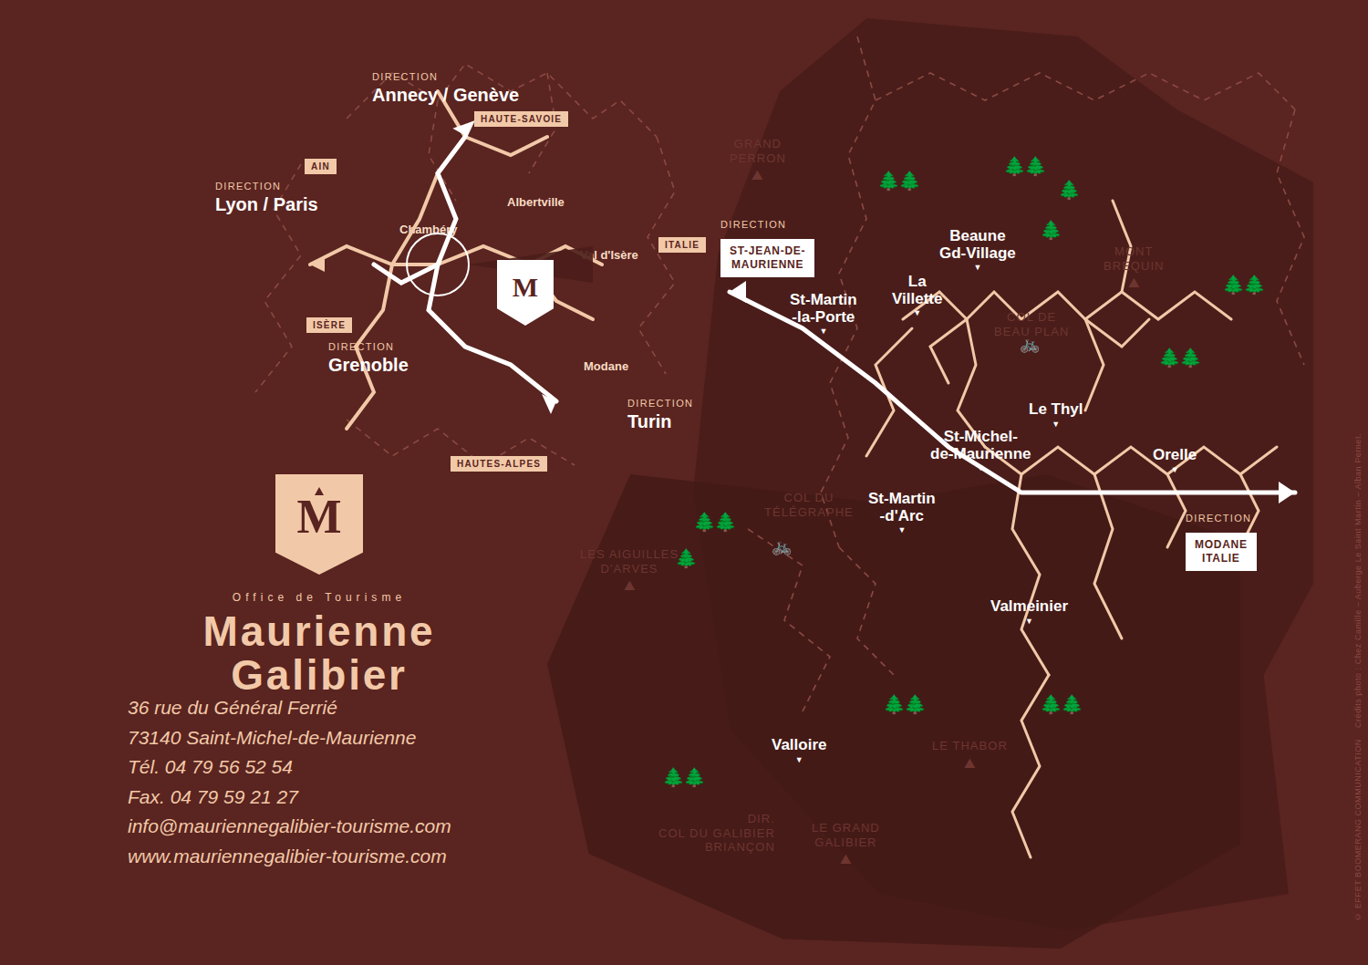M
Direction Annecy / Genève
Direction Lyon / Paris
Direction Grenoble
Direction Turin
Ain
Haute-Savoie
Italie
Isère
Hautes-Alpes
Albertville
Chambéry
Val d'Isère
Modane
Grand
Perron⛰
Mont
Brequin⛰
Col de
Beau Plan
Col du
Télégraphe
Les Aiguilles
d'Arves⛰
Le Thabor⛰
Le Grand
Galibier⛰
🚲
🚲
🌲🌲
🌲🌲
🌲
🌲🌲
🌲🌲
🌲
🌲🌲
🌲
🌲🌲
🌲🌲
🌲🌲
Direction
St-Jean-de-
Maurienne
Direction
Modane
Italie
Beaune
Gd-Village
La
Villette
St-Martin
-la-Porte
Le Thyl
St-Michel-
de-Maurienne
Orelle
St-Martin
-d'Arc
Valmeinier
Valloire
Dir.
Col du Galibier
Briançon
Office de Tourisme
Maurienne
Galibier
36 rue du Général Ferrié
73140 Saint-Michel-de-Maurienne
Tél. 04 79 56 52 54
Fax. 04 79 59 21 27
info@mauriennegalibier-tourisme.com
www.mauriennegalibier-tourisme.com
© EFFET BOOMERANG COMMUNICATION Crédits photo : Chez Camille – Auberge Le Saint Martin – Alban Pernet.